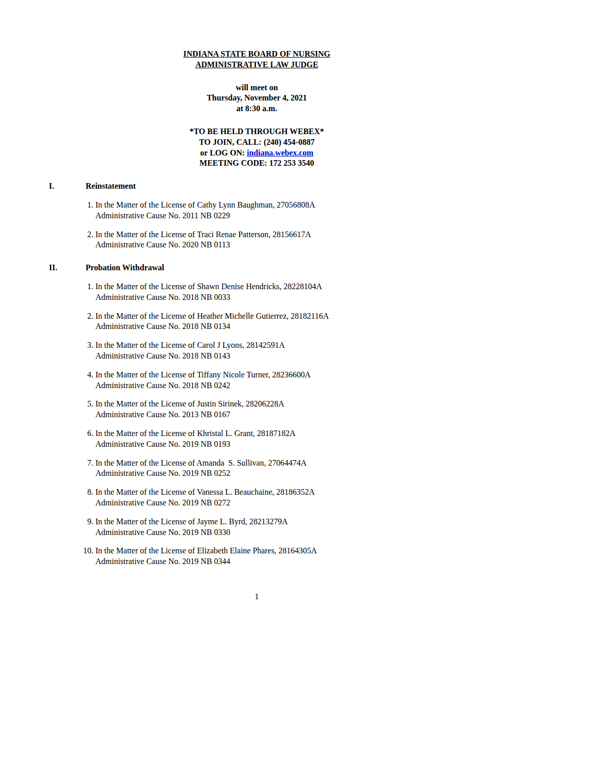INDIANA STATE BOARD OF NURSING
ADMINISTRATIVE LAW JUDGE
will meet on
Thursday, November 4, 2021
at 8:30 a.m.
*TO BE HELD THROUGH WEBEX*
TO JOIN, CALL: (240) 454-0887
or LOG ON: indiana.webex.com
MEETING CODE: 172 253 3540
I. Reinstatement
In the Matter of the License of Cathy Lynn Baughman, 27056808A Administrative Cause No. 2011 NB 0229
In the Matter of the License of Traci Renae Patterson, 28156617A Administrative Cause No. 2020 NB 0113
II. Probation Withdrawal
In the Matter of the License of Shawn Denise Hendricks, 28228104A Administrative Cause No. 2018 NB 0033
In the Matter of the License of Heather Michelle Gutierrez, 28182116A Administrative Cause No. 2018 NB 0134
In the Matter of the License of Carol J Lyons, 28142591A Administrative Cause No. 2018 NB 0143
In the Matter of the License of Tiffany Nicole Turner, 28236600A Administrative Cause No. 2018 NB 0242
In the Matter of the License of Justin Sirinek, 28206228A Administrative Cause No. 2013 NB 0167
In the Matter of the License of Khristal L. Grant, 28187182A Administrative Cause No. 2019 NB 0193
In the Matter of the License of Amanda S. Sullivan, 27064474A Administrative Cause No. 2019 NB 0252
In the Matter of the License of Vanessa L. Beauchaine, 28186352A Administrative Cause No. 2019 NB 0272
In the Matter of the License of Jayme L. Byrd, 28213279A Administrative Cause No. 2019 NB 0330
In the Matter of the License of Elizabeth Elaine Phares, 28164305A Administrative Cause No. 2019 NB 0344
1